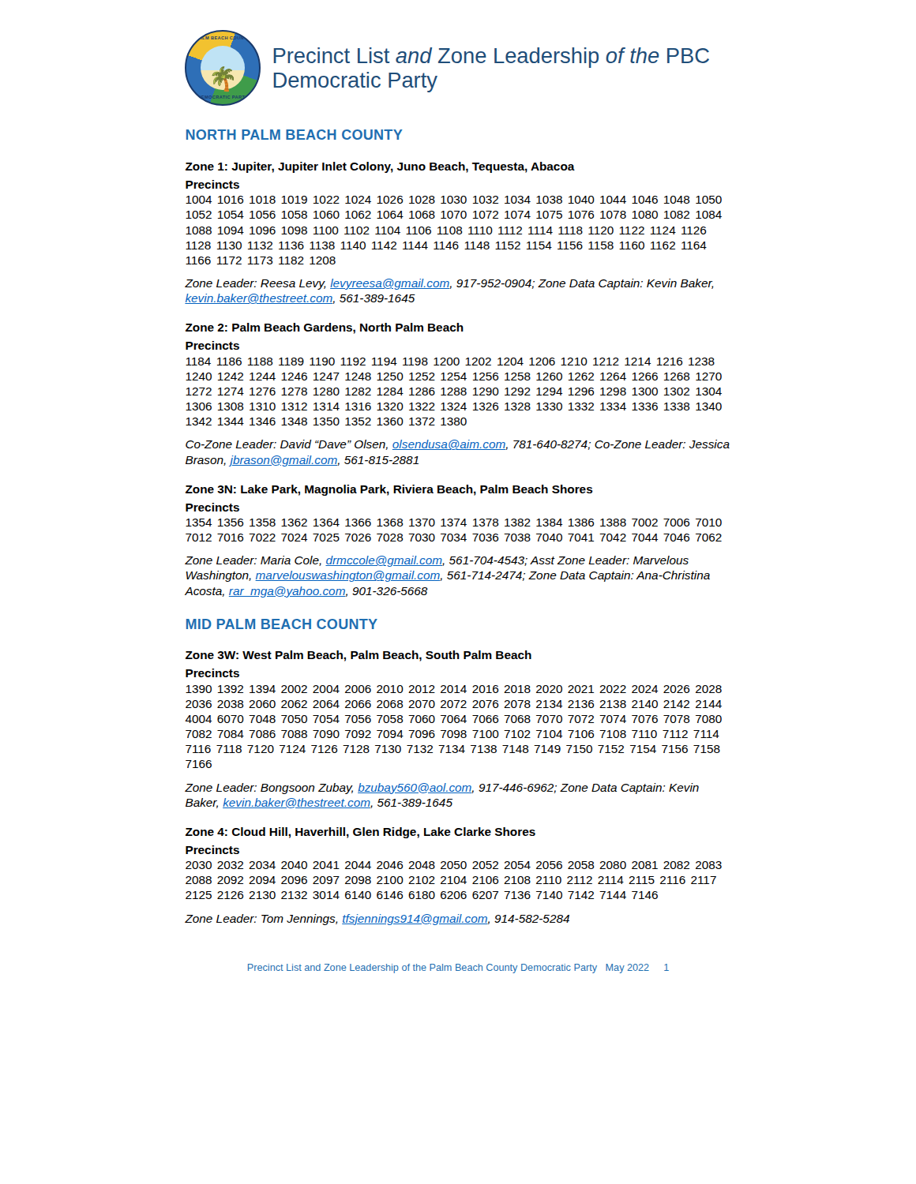🌴
Precinct List and Zone Leadership of the PBC Democratic Party
NORTH PALM BEACH COUNTY
Zone 1: Jupiter, Jupiter Inlet Colony, Juno Beach, Tequesta, Abacoa
Precincts
1004 1016 1018 1019 1022 1024 1026 1028 1030 1032 1034 1038 1040 1044 1046 1048 1050 1052 1054 1056 1058 1060 1062 1064 1068 1070 1072 1074 1075 1076 1078 1080 1082 1084 1088 1094 1096 1098 1100 1102 1104 1106 1108 1110 1112 1114 1118 1120 1122 1124 1126 1128 1130 1132 1136 1138 1140 1142 1144 1146 1148 1152 1154 1156 1158 1160 1162 1164 1166 1172 1173 1182 1208
Zone Leader: Reesa Levy, levyreesa@gmail.com, 917-952-0904; Zone Data Captain: Kevin Baker, kevin.baker@thestreet.com, 561-389-1645
Zone 2: Palm Beach Gardens, North Palm Beach
Precincts
1184 1186 1188 1189 1190 1192 1194 1198 1200 1202 1204 1206 1210 1212 1214 1216 1238 1240 1242 1244 1246 1247 1248 1250 1252 1254 1256 1258 1260 1262 1264 1266 1268 1270 1272 1274 1276 1278 1280 1282 1284 1286 1288 1290 1292 1294 1296 1298 1300 1302 1304 1306 1308 1310 1312 1314 1316 1320 1322 1324 1326 1328 1330 1332 1334 1336 1338 1340 1342 1344 1346 1348 1350 1352 1360 1372 1380
Co-Zone Leader: David “Dave” Olsen, olsendusa@aim.com, 781-640-8274; Co-Zone Leader: Jessica Brason, jbrason@gmail.com, 561-815-2881
Zone 3N: Lake Park, Magnolia Park, Riviera Beach, Palm Beach Shores
Precincts
1354 1356 1358 1362 1364 1366 1368 1370 1374 1378 1382 1384 1386 1388 7002 7006 7010 7012 7016 7022 7024 7025 7026 7028 7030 7034 7036 7038 7040 7041 7042 7044 7046 7062
Zone Leader: Maria Cole, drmccole@gmail.com, 561-704-4543; Asst Zone Leader: Marvelous Washington, marvelouswashington@gmail.com, 561-714-2474; Zone Data Captain: Ana-Christina Acosta, rar_mga@yahoo.com, 901-326-5668
MID PALM BEACH COUNTY
Zone 3W: West Palm Beach, Palm Beach, South Palm Beach
Precincts
1390 1392 1394 2002 2004 2006 2010 2012 2014 2016 2018 2020 2021 2022 2024 2026 2028 2036 2038 2060 2062 2064 2066 2068 2070 2072 2076 2078 2134 2136 2138 2140 2142 2144 4004 6070 7048 7050 7054 7056 7058 7060 7064 7066 7068 7070 7072 7074 7076 7078 7080 7082 7084 7086 7088 7090 7092 7094 7096 7098 7100 7102 7104 7106 7108 7110 7112 7114 7116 7118 7120 7124 7126 7128 7130 7132 7134 7138 7148 7149 7150 7152 7154 7156 7158 7166
Zone Leader: Bongsoon Zubay, bzubay560@aol.com, 917-446-6962; Zone Data Captain: Kevin Baker, kevin.baker@thestreet.com, 561-389-1645
Zone 4: Cloud Hill, Haverhill, Glen Ridge, Lake Clarke Shores
Precincts
2030 2032 2034 2040 2041 2044 2046 2048 2050 2052 2054 2056 2058 2080 2081 2082 2083 2088 2092 2094 2096 2097 2098 2100 2102 2104 2106 2108 2110 2112 2114 2115 2116 2117 2125 2126 2130 2132 3014 6140 6146 6180 6206 6207 7136 7140 7142 7144 7146
Zone Leader: Tom Jennings, tfsjennings914@gmail.com, 914-582-5284
Precinct List and Zone Leadership of the Palm Beach County Democratic Party May 20221